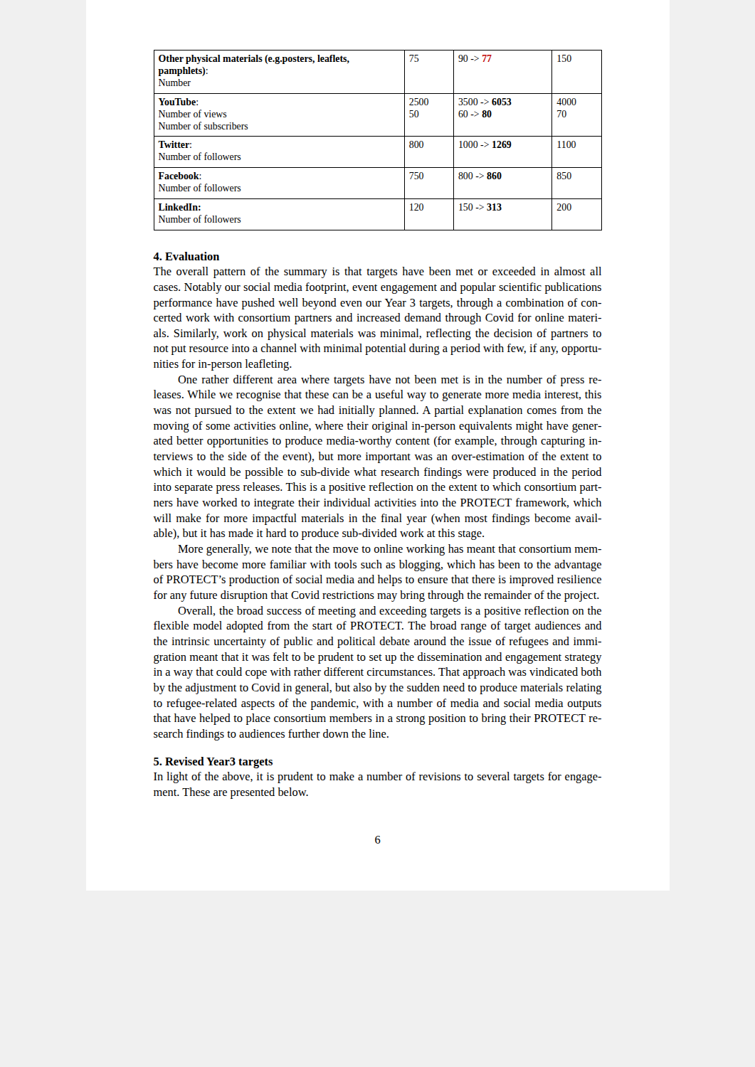| Other physical materials (e.g.posters, leaflets, pamphlets) : Number | 75 | 90 -> 77 | 150 |
| YouTube : Number of views Number of subscribers | 2500 50 | 3500 -> 6053 60 -> 80 | 4000 70 |
| Twitter : Number of followers | 800 | 1000 -> 1269 | 1100 |
| Facebook : Number of followers | 750 | 800 -> 860 | 850 |
| LinkedIn: Number of followers | 120 | 150 -> 313 | 200 |
4. Evaluation
The overall pattern of the summary is that targets have been met or exceeded in almost all cases. Notably our social media footprint, event engagement and popular scientific publications performance have pushed well beyond even our Year 3 targets, through a combination of concerted work with consortium partners and increased demand through Covid for online materials. Similarly, work on physical materials was minimal, reflecting the decision of partners to not put resource into a channel with minimal potential during a period with few, if any, opportunities for in-person leafleting.
One rather different area where targets have not been met is in the number of press releases. While we recognise that these can be a useful way to generate more media interest, this was not pursued to the extent we had initially planned. A partial explanation comes from the moving of some activities online, where their original in-person equivalents might have generated better opportunities to produce media-worthy content (for example, through capturing interviews to the side of the event), but more important was an over-estimation of the extent to which it would be possible to sub-divide what research findings were produced in the period into separate press releases. This is a positive reflection on the extent to which consortium partners have worked to integrate their individual activities into the PROTECT framework, which will make for more impactful materials in the final year (when most findings become available), but it has made it hard to produce sub-divided work at this stage.
More generally, we note that the move to online working has meant that consortium members have become more familiar with tools such as blogging, which has been to the advantage of PROTECT’s production of social media and helps to ensure that there is improved resilience for any future disruption that Covid restrictions may bring through the remainder of the project.
Overall, the broad success of meeting and exceeding targets is a positive reflection on the flexible model adopted from the start of PROTECT. The broad range of target audiences and the intrinsic uncertainty of public and political debate around the issue of refugees and immigration meant that it was felt to be prudent to set up the dissemination and engagement strategy in a way that could cope with rather different circumstances. That approach was vindicated both by the adjustment to Covid in general, but also by the sudden need to produce materials relating to refugee-related aspects of the pandemic, with a number of media and social media outputs that have helped to place consortium members in a strong position to bring their PROTECT research findings to audiences further down the line.
5. Revised Year3 targets
In light of the above, it is prudent to make a number of revisions to several targets for engagement. These are presented below.
6